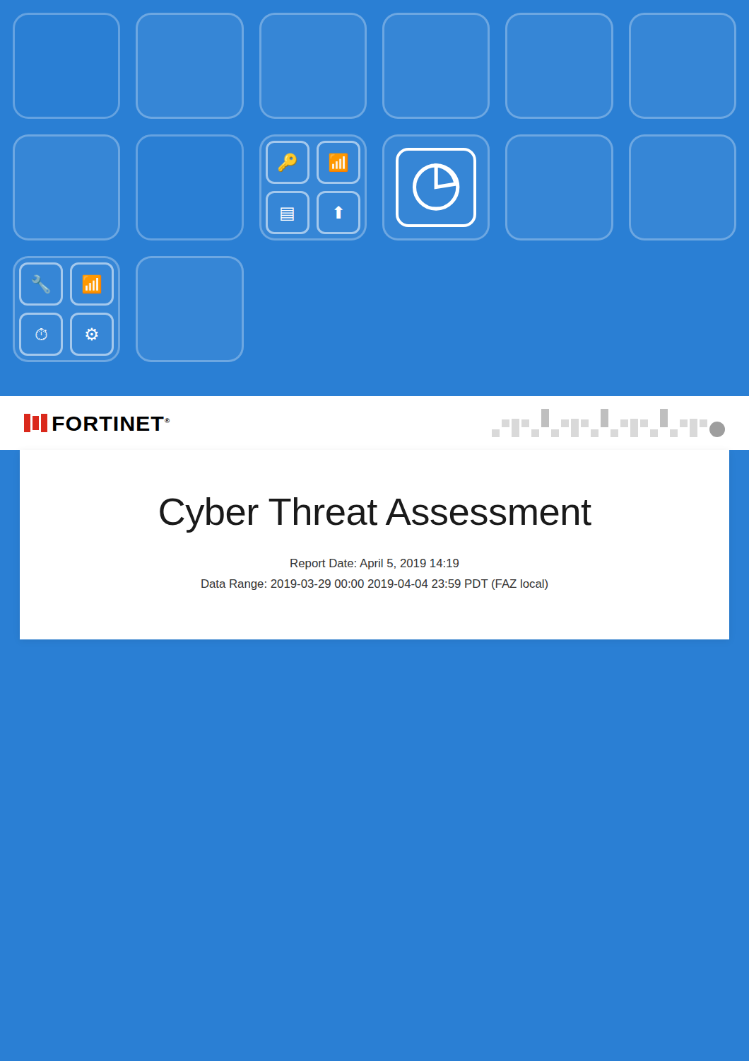🔑
📶
▤
⬆
🔧
📶
⏱
⚙
FORTINET®
Cyber Threat Assessment
Report Date: April 5, 2019 14:19
Data Range: 2019-03-29 00:00 2019-04-04 23:59 PDT (FAZ local)